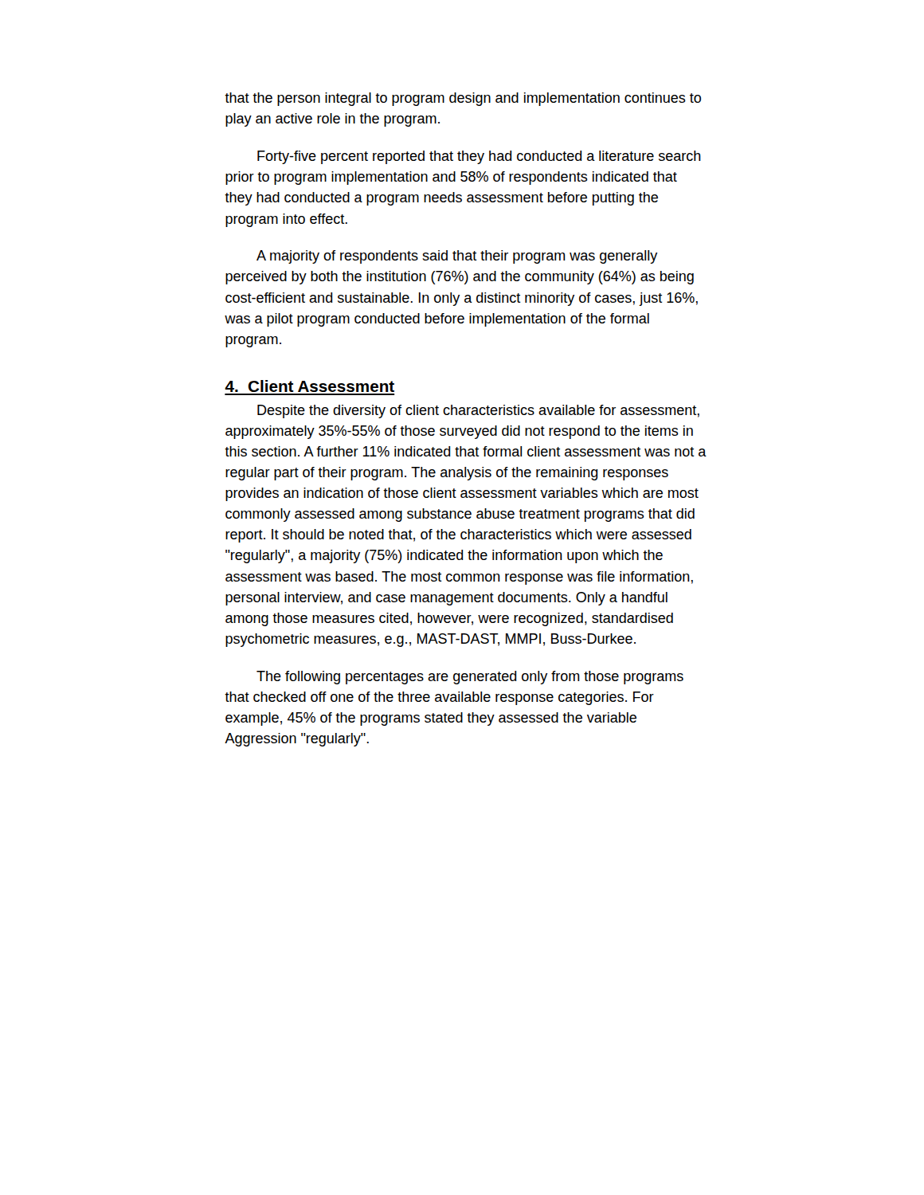that the person integral to program design and implementation continues to play an active role in the program.
Forty-five percent reported that they had conducted a literature search prior to program implementation and 58% of respondents indicated that they had conducted a program needs assessment before putting the program into effect.
A majority of respondents said that their program was generally perceived by both the institution (76%) and the community (64%) as being cost-efficient and sustainable. In only a distinct minority of cases, just 16%, was a pilot program conducted before implementation of the formal program.
4. Client Assessment
Despite the diversity of client characteristics available for assessment, approximately 35%-55% of those surveyed did not respond to the items in this section. A further 11% indicated that formal client assessment was not a regular part of their program. The analysis of the remaining responses provides an indication of those client assessment variables which are most commonly assessed among substance abuse treatment programs that did report. It should be noted that, of the characteristics which were assessed "regularly", a majority (75%) indicated the information upon which the assessment was based. The most common response was file information, personal interview, and case management documents. Only a handful among those measures cited, however, were recognized, standardised psychometric measures, e.g., MAST-DAST, MMPI, Buss-Durkee.
The following percentages are generated only from those programs that checked off one of the three available response categories. For example, 45% of the programs stated they assessed the variable Aggression "regularly".